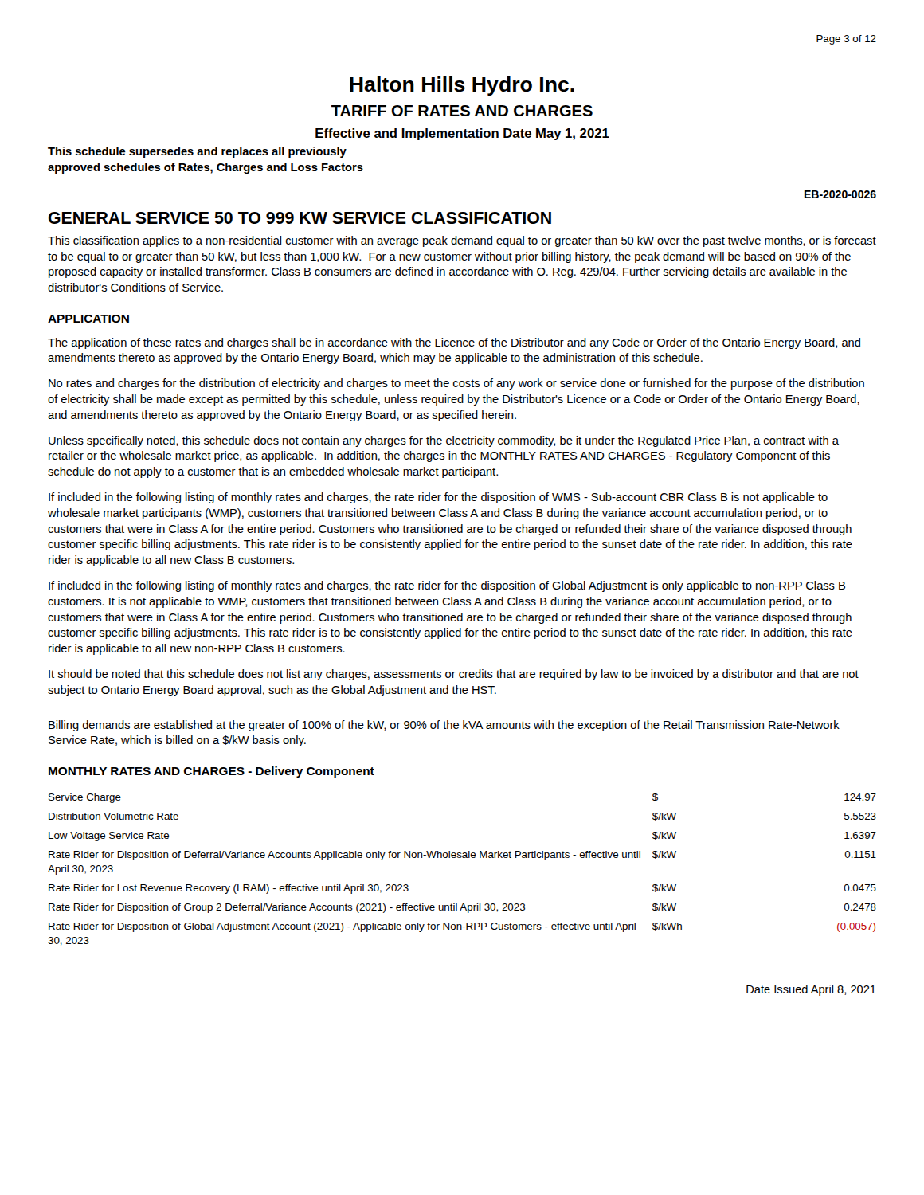Page 3 of 12
Halton Hills Hydro Inc.
TARIFF OF RATES AND CHARGES
Effective and Implementation Date May 1, 2021
This schedule supersedes and replaces all previously
approved schedules of Rates, Charges and Loss Factors
EB-2020-0026
GENERAL SERVICE 50 TO 999 KW SERVICE CLASSIFICATION
This classification applies to a non-residential customer with an average peak demand equal to or greater than 50 kW over the past twelve months, or is forecast to be equal to or greater than 50 kW, but less than 1,000 kW. For a new customer without prior billing history, the peak demand will be based on 90% of the proposed capacity or installed transformer. Class B consumers are defined in accordance with O. Reg. 429/04. Further servicing details are available in the distributor's Conditions of Service.
APPLICATION
The application of these rates and charges shall be in accordance with the Licence of the Distributor and any Code or Order of the Ontario Energy Board, and amendments thereto as approved by the Ontario Energy Board, which may be applicable to the administration of this schedule.
No rates and charges for the distribution of electricity and charges to meet the costs of any work or service done or furnished for the purpose of the distribution of electricity shall be made except as permitted by this schedule, unless required by the Distributor's Licence or a Code or Order of the Ontario Energy Board, and amendments thereto as approved by the Ontario Energy Board, or as specified herein.
Unless specifically noted, this schedule does not contain any charges for the electricity commodity, be it under the Regulated Price Plan, a contract with a retailer or the wholesale market price, as applicable. In addition, the charges in the MONTHLY RATES AND CHARGES - Regulatory Component of this schedule do not apply to a customer that is an embedded wholesale market participant.
If included in the following listing of monthly rates and charges, the rate rider for the disposition of WMS - Sub-account CBR Class B is not applicable to wholesale market participants (WMP), customers that transitioned between Class A and Class B during the variance account accumulation period, or to customers that were in Class A for the entire period. Customers who transitioned are to be charged or refunded their share of the variance disposed through customer specific billing adjustments. This rate rider is to be consistently applied for the entire period to the sunset date of the rate rider. In addition, this rate rider is applicable to all new Class B customers.
If included in the following listing of monthly rates and charges, the rate rider for the disposition of Global Adjustment is only applicable to non-RPP Class B customers. It is not applicable to WMP, customers that transitioned between Class A and Class B during the variance account accumulation period, or to customers that were in Class A for the entire period. Customers who transitioned are to be charged or refunded their share of the variance disposed through customer specific billing adjustments. This rate rider is to be consistently applied for the entire period to the sunset date of the rate rider. In addition, this rate rider is applicable to all new non-RPP Class B customers.
It should be noted that this schedule does not list any charges, assessments or credits that are required by law to be invoiced by a distributor and that are not subject to Ontario Energy Board approval, such as the Global Adjustment and the HST.
Billing demands are established at the greater of 100% of the kW, or 90% of the kVA amounts with the exception of the Retail Transmission Rate-Network Service Rate, which is billed on a $/kW basis only.
MONTHLY RATES AND CHARGES - Delivery Component
| Service Charge | $ | 124.97 |
| Distribution Volumetric Rate | $/kW | 5.5523 |
| Low Voltage Service Rate | $/kW | 1.6397 |
| Rate Rider for Disposition of Deferral/Variance Accounts Applicable only for Non-Wholesale Market Participants - effective until April 30, 2023 | $/kW | 0.1151 |
| Rate Rider for Lost Revenue Recovery (LRAM) - effective until April 30, 2023 | $/kW | 0.0475 |
| Rate Rider for Disposition of Group 2 Deferral/Variance Accounts (2021) - effective until April 30, 2023 | $/kW | 0.2478 |
| Rate Rider for Disposition of Global Adjustment Account (2021) - Applicable only for Non-RPP Customers - effective until April 30, 2023 | $/kWh | (0.0057) |
Date Issued April 8, 2021